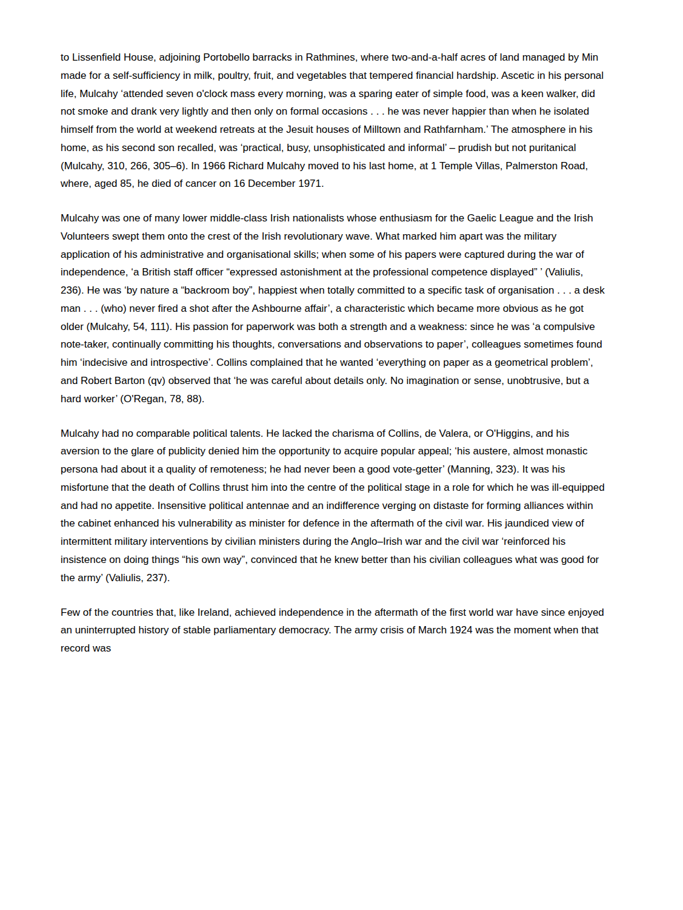to Lissenfield House, adjoining Portobello barracks in Rathmines, where two-and-a-half acres of land managed by Min made for a self-sufficiency in milk, poultry, fruit, and vegetables that tempered financial hardship. Ascetic in his personal life, Mulcahy ‘attended seven o'clock mass every morning, was a sparing eater of simple food, was a keen walker, did not smoke and drank very lightly and then only on formal occasions . . . he was never happier than when he isolated himself from the world at weekend retreats at the Jesuit houses of Milltown and Rathfarnham.’ The atmosphere in his home, as his second son recalled, was ‘practical, busy, unsophisticated and informal’ – prudish but not puritanical (Mulcahy, 310, 266, 305–6). In 1966 Richard Mulcahy moved to his last home, at 1 Temple Villas, Palmerston Road, where, aged 85, he died of cancer on 16 December 1971.
Mulcahy was one of many lower middle-class Irish nationalists whose enthusiasm for the Gaelic League and the Irish Volunteers swept them onto the crest of the Irish revolutionary wave. What marked him apart was the military application of his administrative and organisational skills; when some of his papers were captured during the war of independence, ‘a British staff officer “expressed astonishment at the professional competence displayed” ’ (Valiulis, 236). He was ‘by nature a “backroom boy”, happiest when totally committed to a specific task of organisation . . . a desk man . . . (who) never fired a shot after the Ashbourne affair’, a characteristic which became more obvious as he got older (Mulcahy, 54, 111). His passion for paperwork was both a strength and a weakness: since he was ‘a compulsive note-taker, continually committing his thoughts, conversations and observations to paper’, colleagues sometimes found him ‘indecisive and introspective’. Collins complained that he wanted ‘everything on paper as a geometrical problem’, and Robert Barton (qv) observed that ‘he was careful about details only. No imagination or sense, unobtrusive, but a hard worker’ (O'Regan, 78, 88).
Mulcahy had no comparable political talents. He lacked the charisma of Collins, de Valera, or O'Higgins, and his aversion to the glare of publicity denied him the opportunity to acquire popular appeal; ‘his austere, almost monastic persona had about it a quality of remoteness; he had never been a good vote-getter’ (Manning, 323). It was his misfortune that the death of Collins thrust him into the centre of the political stage in a role for which he was ill-equipped and had no appetite. Insensitive political antennae and an indifference verging on distaste for forming alliances within the cabinet enhanced his vulnerability as minister for defence in the aftermath of the civil war. His jaundiced view of intermittent military interventions by civilian ministers during the Anglo–Irish war and the civil war ‘reinforced his insistence on doing things “his own way”, convinced that he knew better than his civilian colleagues what was good for the army’ (Valiulis, 237).
Few of the countries that, like Ireland, achieved independence in the aftermath of the first world war have since enjoyed an uninterrupted history of stable parliamentary democracy. The army crisis of March 1924 was the moment when that record was